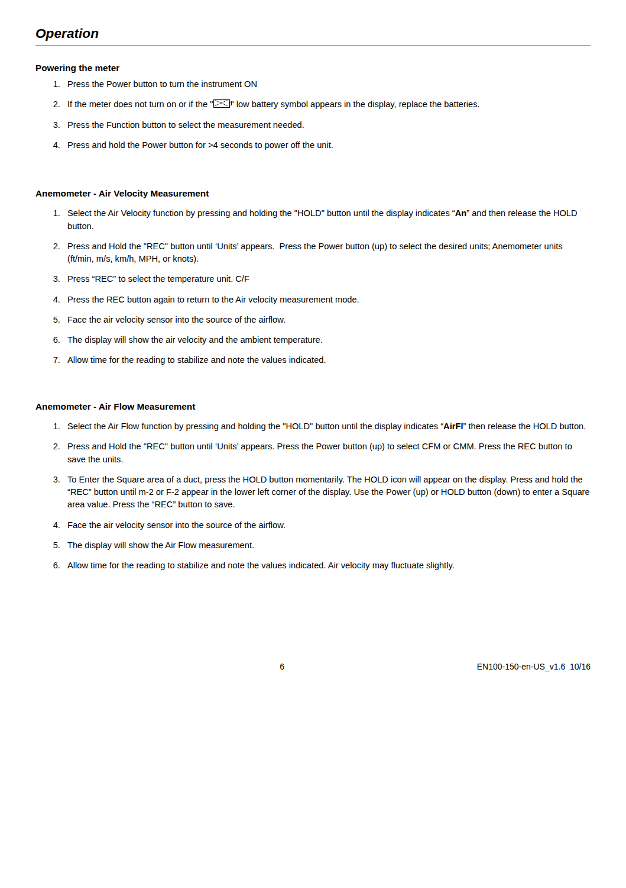Operation
Powering the meter
Press the Power button to turn the instrument ON
If the meter does not turn on or if the " " low battery symbol appears in the display, replace the batteries.
Press the Function button to select the measurement needed.
Press and hold the Power button for >4 seconds to power off the unit.
Anemometer - Air Velocity Measurement
Select the Air Velocity function by pressing and holding the "HOLD" button until the display indicates “An” and then release the HOLD button.
Press and Hold the "REC" button until ‘Units’ appears. Press the Power button (up) to select the desired units; Anemometer units (ft/min, m/s, km/h, MPH, or knots).
Press “REC” to select the temperature unit. C/F
Press the REC button again to return to the Air velocity measurement mode.
Face the air velocity sensor into the source of the airflow.
The display will show the air velocity and the ambient temperature.
Allow time for the reading to stabilize and note the values indicated.
Anemometer - Air Flow Measurement
Select the Air Flow function by pressing and holding the "HOLD" button until the display indicates “AirFl” then release the HOLD button.
Press and Hold the "REC" button until ‘Units’ appears. Press the Power button (up) to select CFM or CMM. Press the REC button to save the units.
To Enter the Square area of a duct, press the HOLD button momentarily. The HOLD icon will appear on the display. Press and hold the “REC” button until m-2 or F-2 appear in the lower left corner of the display. Use the Power (up) or HOLD button (down) to enter a Square area value. Press the “REC” button to save.
Face the air velocity sensor into the source of the airflow.
The display will show the Air Flow measurement.
Allow time for the reading to stabilize and note the values indicated. Air velocity may fluctuate slightly.
6
EN100-150-en-US_v1.6 10/16